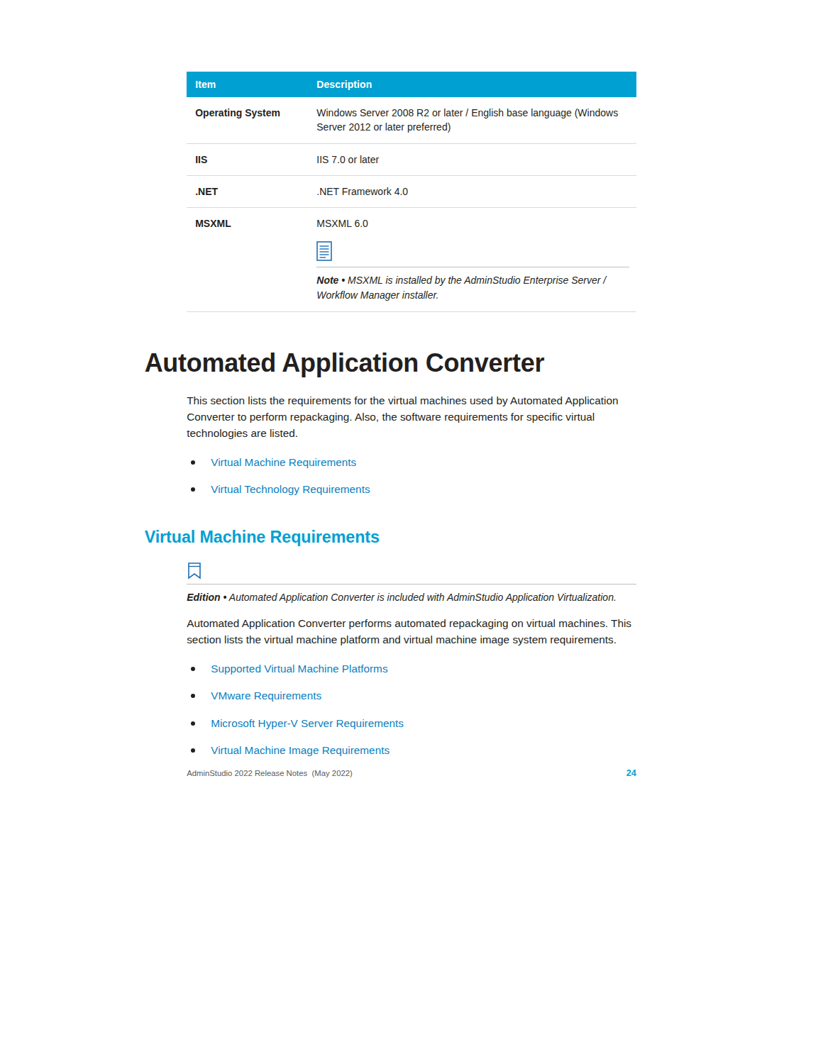| Item | Description |
| --- | --- |
| Operating System | Windows Server 2008 R2 or later / English base language (Windows Server 2012 or later preferred) |
| IIS | IIS 7.0 or later |
| .NET | .NET Framework 4.0 |
| MSXML | MSXML 6.0 Note • MSXML is installed by the AdminStudio Enterprise Server / Workflow Manager installer. |
Automated Application Converter
This section lists the requirements for the virtual machines used by Automated Application Converter to perform repackaging. Also, the software requirements for specific virtual technologies are listed.
Virtual Machine Requirements
Virtual Technology Requirements
Virtual Machine Requirements
Edition • Automated Application Converter is included with AdminStudio Application Virtualization.
Automated Application Converter performs automated repackaging on virtual machines. This section lists the virtual machine platform and virtual machine image system requirements.
Supported Virtual Machine Platforms
VMware Requirements
Microsoft Hyper-V Server Requirements
Virtual Machine Image Requirements
AdminStudio 2022 Release Notes (May 2022)
24